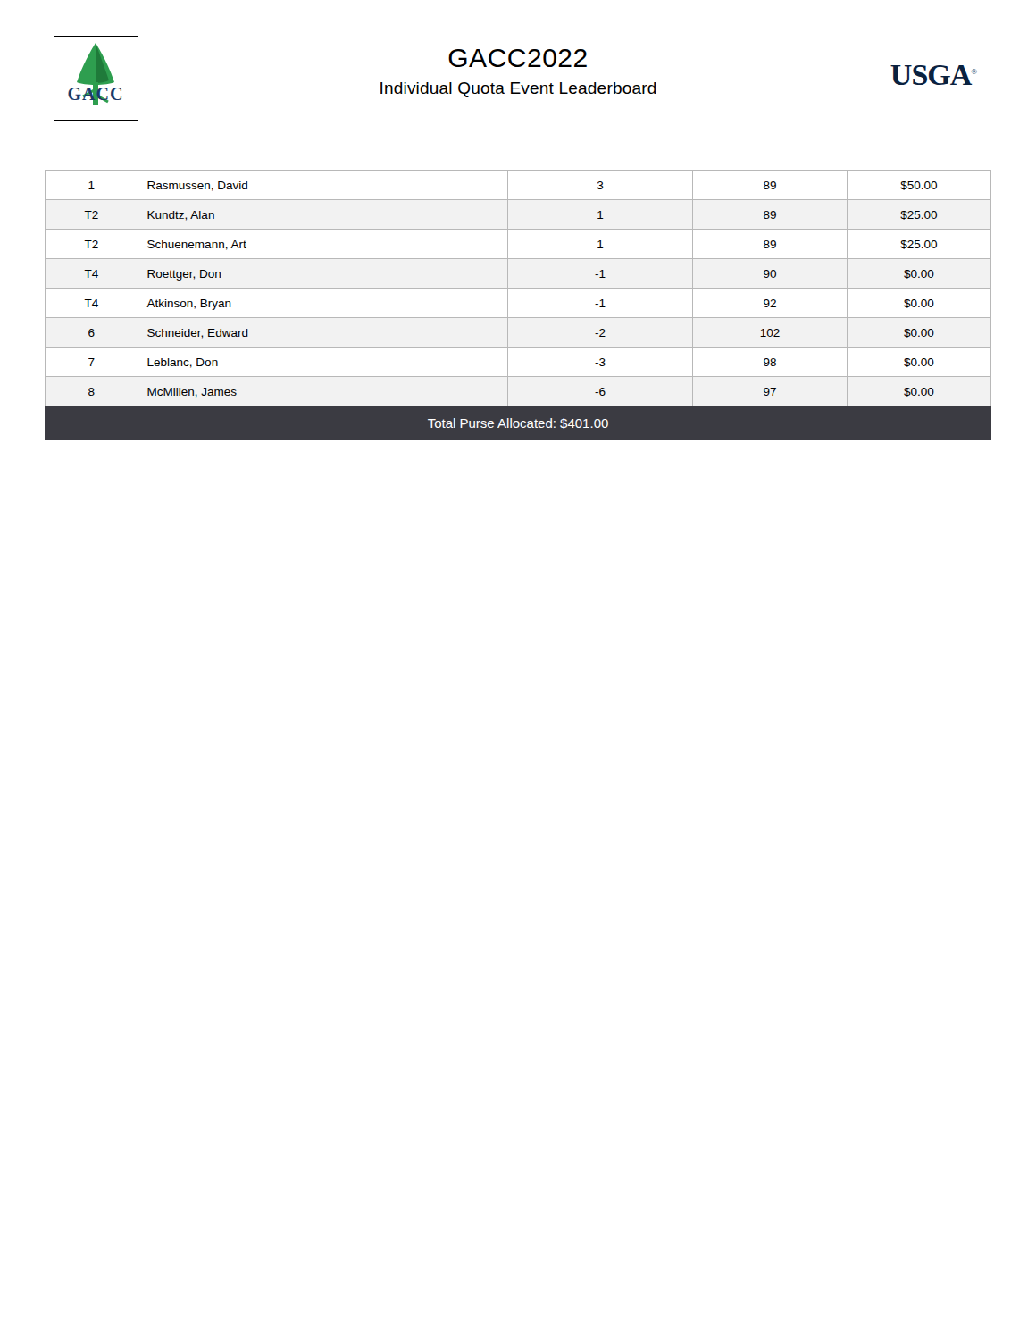GACC
GACC2022
Individual Quota Event Leaderboard
USGA®
| 1 | Rasmussen, David | 3 | 89 | $50.00 |
| T2 | Kundtz, Alan | 1 | 89 | $25.00 |
| T2 | Schuenemann, Art | 1 | 89 | $25.00 |
| T4 | Roettger, Don | -1 | 90 | $0.00 |
| T4 | Atkinson, Bryan | -1 | 92 | $0.00 |
| 6 | Schneider, Edward | -2 | 102 | $0.00 |
| 7 | Leblanc, Don | -3 | 98 | $0.00 |
| 8 | McMillen, James | -6 | 97 | $0.00 |
| Total Purse Allocated: $401.00 |